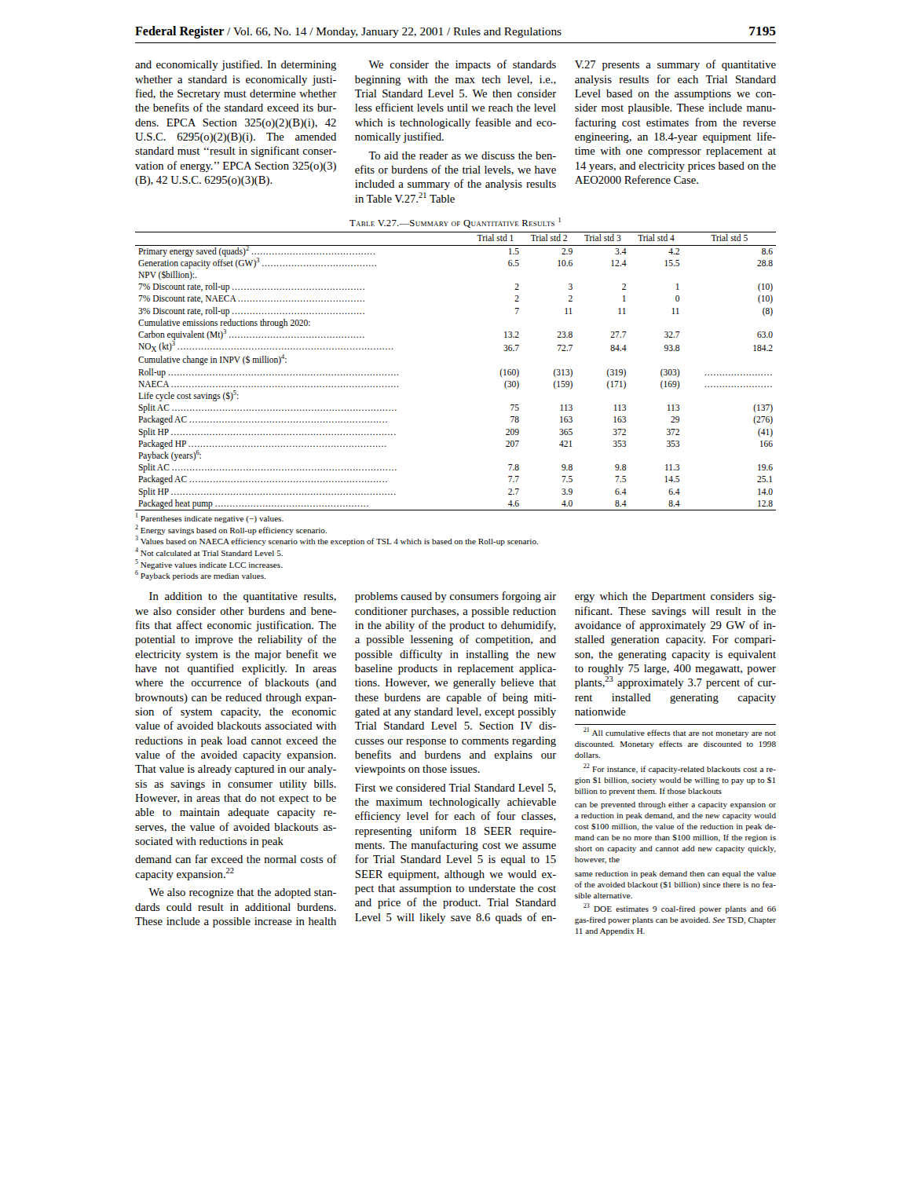Federal Register / Vol. 66, No. 14 / Monday, January 22, 2001 / Rules and Regulations
7195
and economically justified. In determining whether a standard is economically justified, the Secretary must determine whether the benefits of the standard exceed its burdens. EPCA Section 325(o)(2)(B)(i), 42 U.S.C. 6295(o)(2)(B)(i). The amended standard must ‘‘result in significant conservation of energy.’’ EPCA Section 325(o)(3)(B), 42 U.S.C. 6295(o)(3)(B).
We consider the impacts of standards beginning with the max tech level, i.e., Trial Standard Level 5. We then consider less efficient levels until we reach the level which is technologically feasible and economically justified.
To aid the reader as we discuss the benefits or burdens of the trial levels, we have included a summary of the analysis results in Table V.27.21 Table
V.27 presents a summary of quantitative analysis results for each Trial Standard Level based on the assumptions we consider most plausible. These include manufacturing cost estimates from the reverse engineering, an 18.4-year equipment lifetime with one compressor replacement at 14 years, and electricity prices based on the AEO2000 Reference Case.
Table V.27.—Summary of Quantitative Results 1
| | Trial std 1 | Trial std 2 | Trial std 3 | Trial std 4 | Trial std 5 |
| --- | --- | --- | --- | --- | --- |
| Primary energy saved (quads) 2 .......................................... | 1.5 | 2.9 | 3.4 | 4.2 | 8.6 |
| Generation capacity offset (GW) 3 ....................................... | 6.5 | 10.6 | 12.4 | 15.5 | 28.8 |
| NPV ($billion):. | | | | | |
| 7% Discount rate, roll-up ............................................. | 2 | 3 | 2 | 1 | (10) |
| 7% Discount rate, NAECA ........................................... | 2 | 2 | 1 | 0 | (10) |
| 3% Discount rate, roll-up ............................................. | 7 | 11 | 11 | 11 | (8) |
| Cumulative emissions reductions through 2020: | | | | | |
| Carbon equivalent (Mt) 3 .............................................. | 13.2 | 23.8 | 27.7 | 32.7 | 63.0 |
| NO X (kt) 3 ......................................................................... | 36.7 | 72.7 | 84.4 | 93.8 | 184.2 |
| Cumulative change in INPV ($ million) 4 : | | | | | |
| Roll-up .............................................................................. | (160) | (313) | (319) | (303) | ....................... |
| NAECA ............................................................................. | (30) | (159) | (171) | (169) | ....................... |
| Life cycle cost savings ($) 5 : | | | | | |
| Split AC ............................................................................ | 75 | 113 | 113 | 113 | (137) |
| Packaged AC ................................................................... | 78 | 163 | 163 | 29 | (276) |
| Split HP ............................................................................ | 209 | 365 | 372 | 372 | (41) |
| Packaged HP ................................................................... | 207 | 421 | 353 | 353 | 166 |
| Payback (years) 6 : | | | | | |
| Split AC ............................................................................ | 7.8 | 9.8 | 9.8 | 11.3 | 19.6 |
| Packaged AC ................................................................... | 7.7 | 7.5 | 7.5 | 14.5 | 25.1 |
| Split HP ............................................................................ | 2.7 | 3.9 | 6.4 | 6.4 | 14.0 |
| Packaged heat pump .................................................... | 4.6 | 4.0 | 8.4 | 8.4 | 12.8 |
1 Parentheses indicate negative (−) values.
2 Energy savings based on Roll-up efficiency scenario.
3 Values based on NAECA efficiency scenario with the exception of TSL 4 which is based on the Roll-up scenario.
4 Not calculated at Trial Standard Level 5.
5 Negative values indicate LCC increases.
6 Payback periods are median values.
In addition to the quantitative results, we also consider other burdens and benefits that affect economic justification. The potential to improve the reliability of the electricity system is the major benefit we have not quantified explicitly. In areas where the occurrence of blackouts (and brownouts) can be reduced through expansion of system capacity, the economic value of avoided blackouts associated with reductions in peak load cannot exceed the value of the avoided capacity expansion. That value is already captured in our analysis as savings in consumer utility bills. However, in areas that do not expect to be able to maintain adequate capacity reserves, the value of avoided blackouts associated with reductions in peak
demand can far exceed the normal costs of capacity expansion.22
We also recognize that the adopted standards could result in additional burdens. These include a possible increase in health problems caused by consumers forgoing air conditioner purchases, a possible reduction in the ability of the product to dehumidify, a possible lessening of competition, and possible difficulty in installing the new baseline products in replacement applications. However, we generally believe that these burdens are capable of being mitigated at any standard level, except possibly Trial Standard Level 5. Section IV discusses our response to comments regarding benefits and burdens and explains our viewpoints on those issues.
First we considered Trial Standard Level 5, the maximum technologically achievable efficiency level for each of four classes, representing uniform 18 SEER requirements. The manufacturing cost we assume for Trial Standard Level 5 is equal to 15 SEER equipment, although we would expect that assumption to understate the cost and price of the product. Trial Standard Level 5 will likely save 8.6 quads of energy which the Department considers significant. These savings will result in the avoidance of approximately 29 GW of installed generation capacity. For comparison, the generating capacity is equivalent to roughly 75 large, 400 megawatt, power plants,23 approximately 3.7 percent of current installed generating capacity nationwide
21 All cumulative effects that are not monetary are not discounted. Monetary effects are discounted to 1998 dollars.
22 For instance, if capacity-related blackouts cost a region $1 billion, society would be willing to pay up to $1 billion to prevent them. If those blackouts
can be prevented through either a capacity expansion or a reduction in peak demand, and the new capacity would cost $100 million, the value of the reduction in peak demand can be no more than $100 million, If the region is short on capacity and cannot add new capacity quickly, however, the
same reduction in peak demand then can equal the value of the avoided blackout ($1 billion) since there is no feasible alternative.
23 DOE estimates 9 coal-fired power plants and 66 gas-fired power plants can be avoided. See TSD, Chapter 11 and Appendix H.